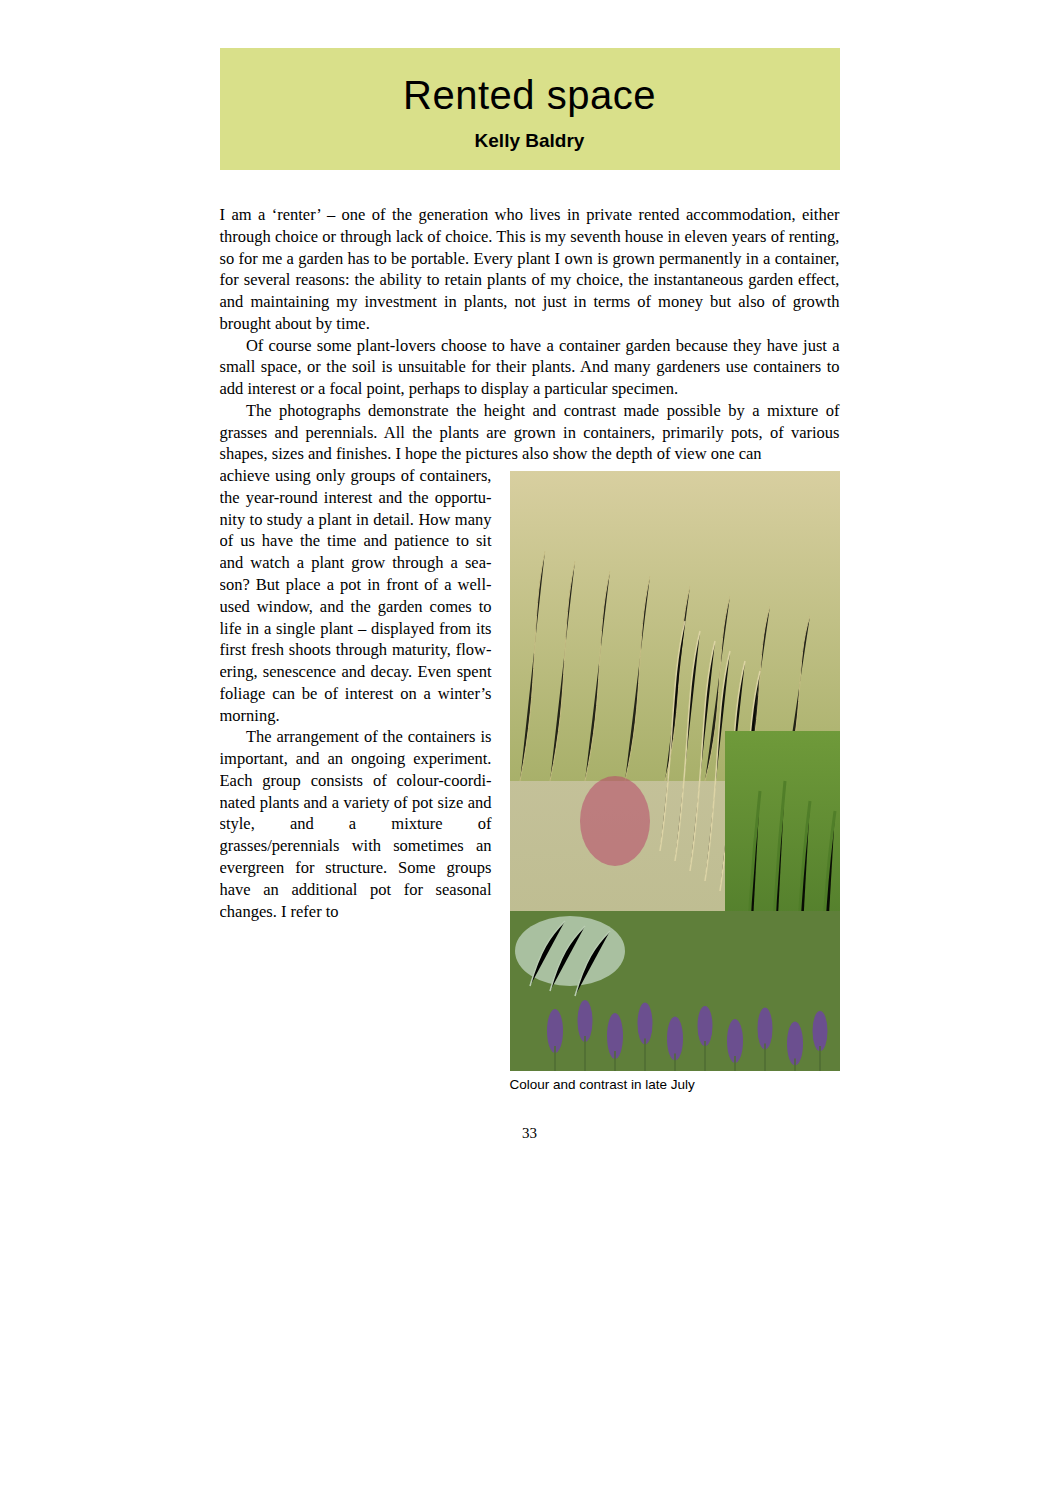Rented space
Kelly Baldry
I am a ‘renter’ – one of the generation who lives in private rented accommodation, either through choice or through lack of choice. This is my seventh house in eleven years of renting, so for me a garden has to be portable. Every plant I own is grown permanently in a container, for several reasons: the ability to retain plants of my choice, the instantaneous garden effect, and maintaining my investment in plants, not just in terms of money but also of growth brought about by time.
Of course some plant-lovers choose to have a container garden because they have just a small space, or the soil is unsuitable for their plants. And many gardeners use containers to add interest or a focal point, perhaps to display a particular specimen.
The photographs demonstrate the height and contrast made possible by a mixture of grasses and perennials. All the plants are grown in containers, primarily pots, of various shapes, sizes and finishes. I hope the pictures also show the depth of view one can
© Kelly Baldry
Colour and contrast in late July
achieve using only groups of containers, the year-round interest and the opportunity to study a plant in detail. How many of us have the time and patience to sit and watch a plant grow through a season? But place a pot in front of a well-used window, and the garden comes to life in a single plant – displayed from its first fresh shoots through maturity, flowering, senescence and decay. Even spent foliage can be of interest on a winter’s morning.
The arrangement of the containers is important, and an ongoing experiment. Each group consists of colour-coordinated plants and a variety of pot size and style, and a mixture of grasses/perennials with sometimes an evergreen for structure. Some groups have an additional pot for seasonal changes. I refer to
33